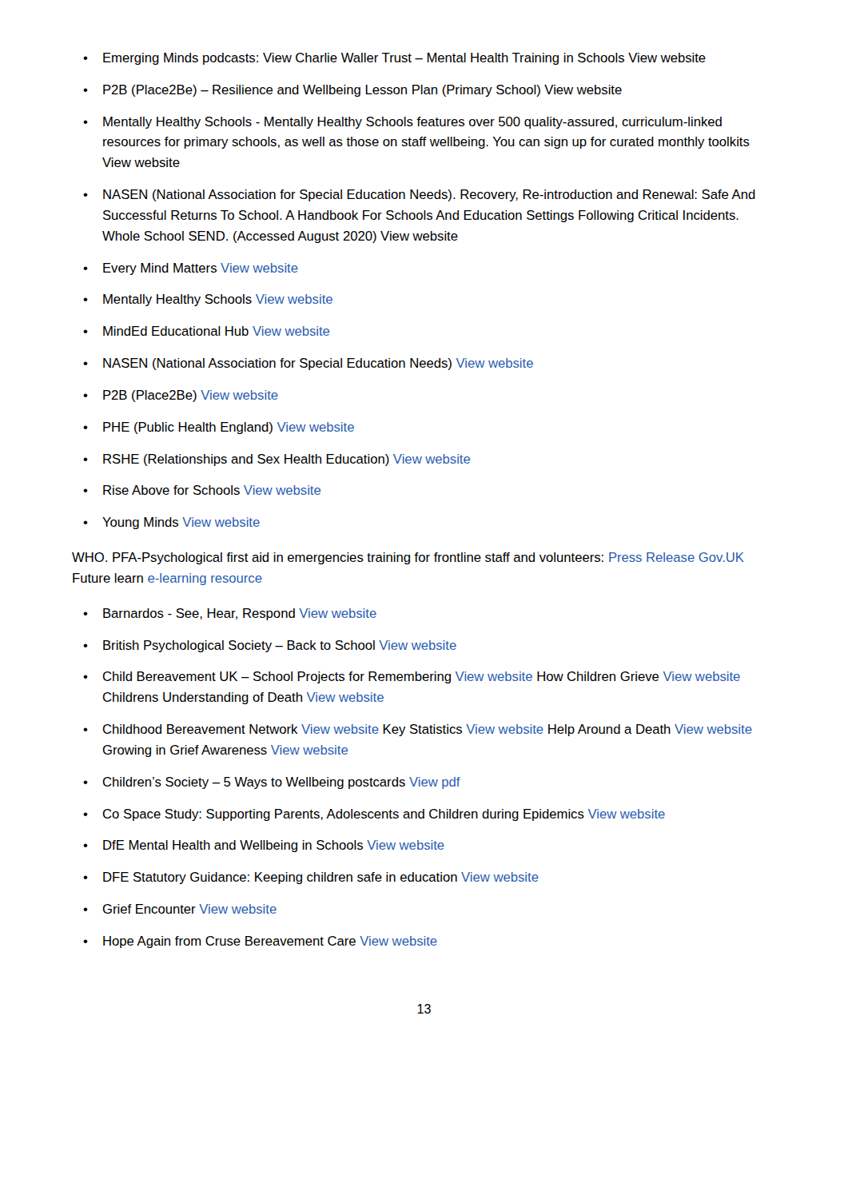Emerging Minds podcasts: View Charlie Waller Trust – Mental Health Training in Schools View website
P2B (Place2Be) – Resilience and Wellbeing Lesson Plan (Primary School) View website
Mentally Healthy Schools - Mentally Healthy Schools features over 500 quality-assured, curriculum-linked resources for primary schools, as well as those on staff wellbeing. You can sign up for curated monthly toolkits View website
NASEN (National Association for Special Education Needs). Recovery, Re-introduction and Renewal: Safe And Successful Returns To School. A Handbook For Schools And Education Settings Following Critical Incidents. Whole School SEND. (Accessed August 2020) View website
Every Mind Matters View website
Mentally Healthy Schools View website
MindEd Educational Hub View website
NASEN (National Association for Special Education Needs) View website
P2B (Place2Be) View website
PHE (Public Health England) View website
RSHE (Relationships and Sex Health Education) View website
Rise Above for Schools View website
Young Minds View website
WHO. PFA-Psychological first aid in emergencies training for frontline staff and volunteers: Press Release Gov.UK Future learn e-learning resource
Barnardos - See, Hear, Respond View website
British Psychological Society – Back to School View website
Child Bereavement UK – School Projects for Remembering View website How Children Grieve View website Childrens Understanding of Death View website
Childhood Bereavement Network View website Key Statistics View website Help Around a Death View website Growing in Grief Awareness View website
Children’s Society – 5 Ways to Wellbeing postcards View pdf
Co Space Study: Supporting Parents, Adolescents and Children during Epidemics View website
DfE Mental Health and Wellbeing in Schools View website
DFE Statutory Guidance: Keeping children safe in education View website
Grief Encounter View website
Hope Again from Cruse Bereavement Care View website
13